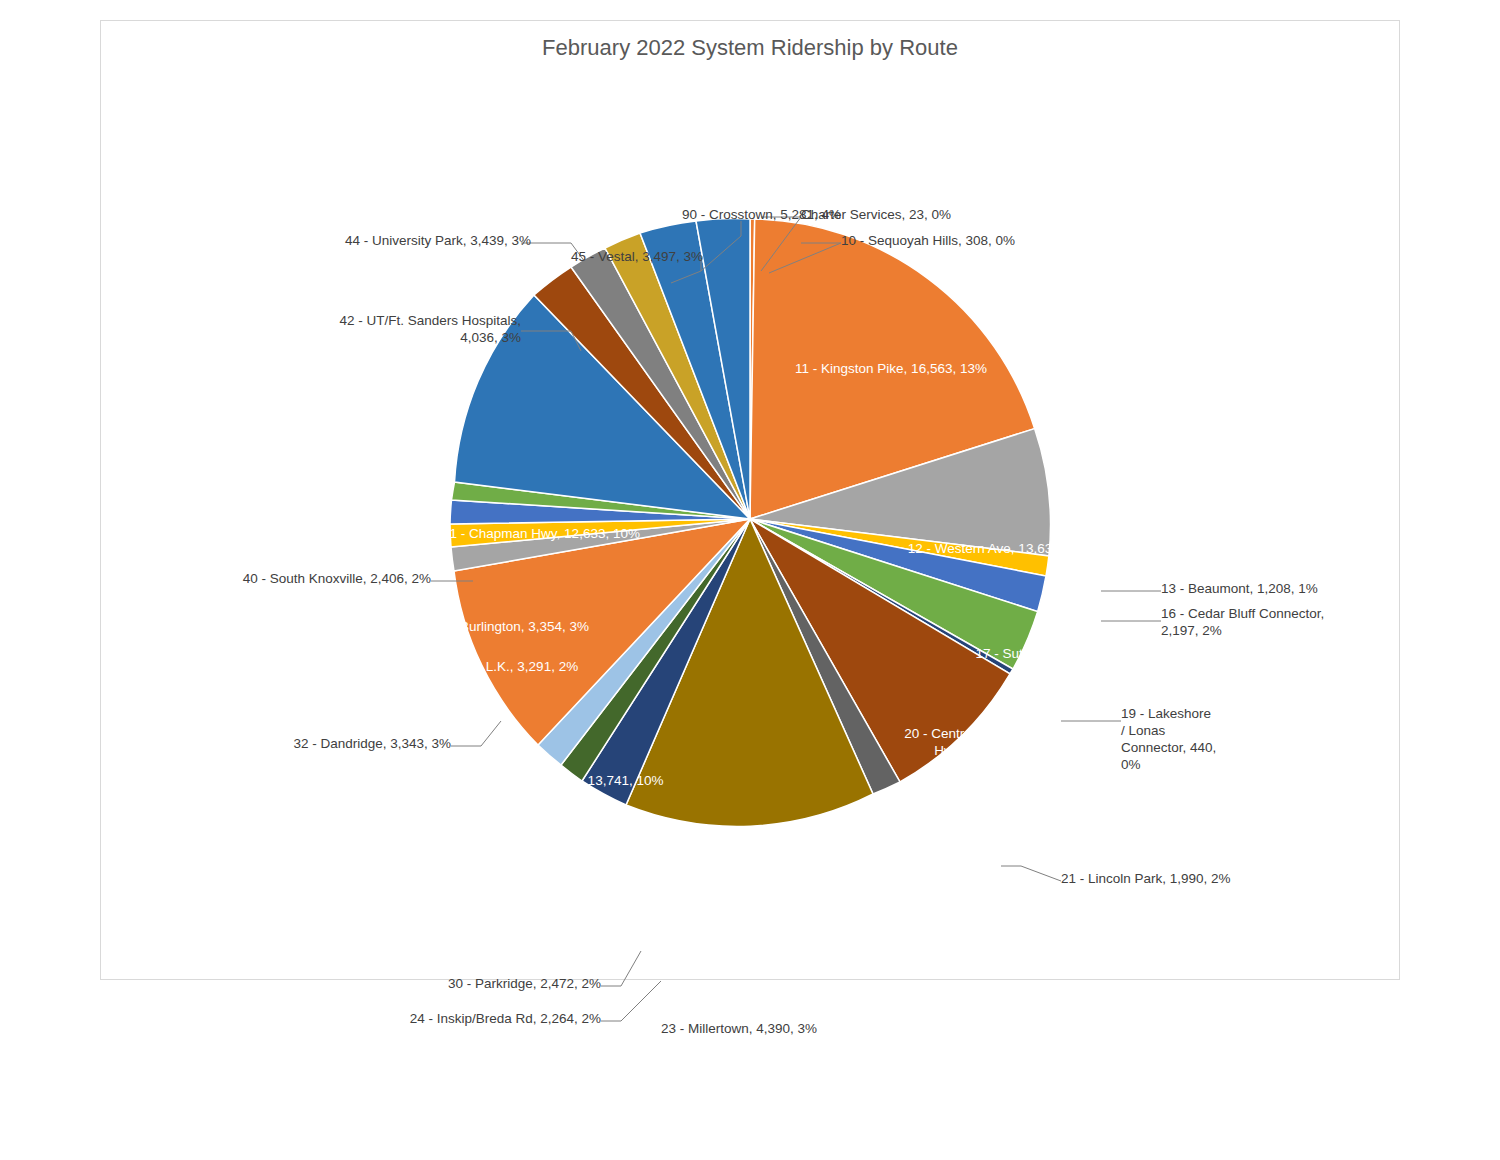February 2022 System Ridership by Route
90 - Crosstown, 5,281, 4%
Charter Services, 23, 0%
10 - Sequoyah Hills, 308, 0%
44 - University Park, 3,439, 3%
45 - Vestal, 3,497, 3%
42 - UT/Ft. Sanders Hospitals,
4,036, 3%
41 - Chapman Hwy, 12,633, 10%
40 - South Knoxville, 2,406, 2%
34 - Burlington, 3,354, 3%
33 - M.L.K., 3,291, 2%
32 - Dandridge, 3,343, 3%
31 - Magnolia Ave., 13,741, 10%
30 - Parkridge, 2,472, 2%
24 - Inskip/Breda Rd, 2,264, 2%
23 - Millertown, 4,390, 3%
22 - Broadway, 19,163, 15%
21 - Lincoln Park, 1,990, 2%
20 - Central Ave. / Clinton
Hwy, 8,317, 6%
19 - Lakeshore
/ Lonas
Connector, 440,
0%
17 - Sutherland/Bearden,
4,123, 3%
16 - Cedar Bluff Connector,
2,197, 2%
13 - Beaumont, 1,208, 1%
12 - Western Ave, 13,633, 10%
11 - Kingston Pike, 16,563, 13%